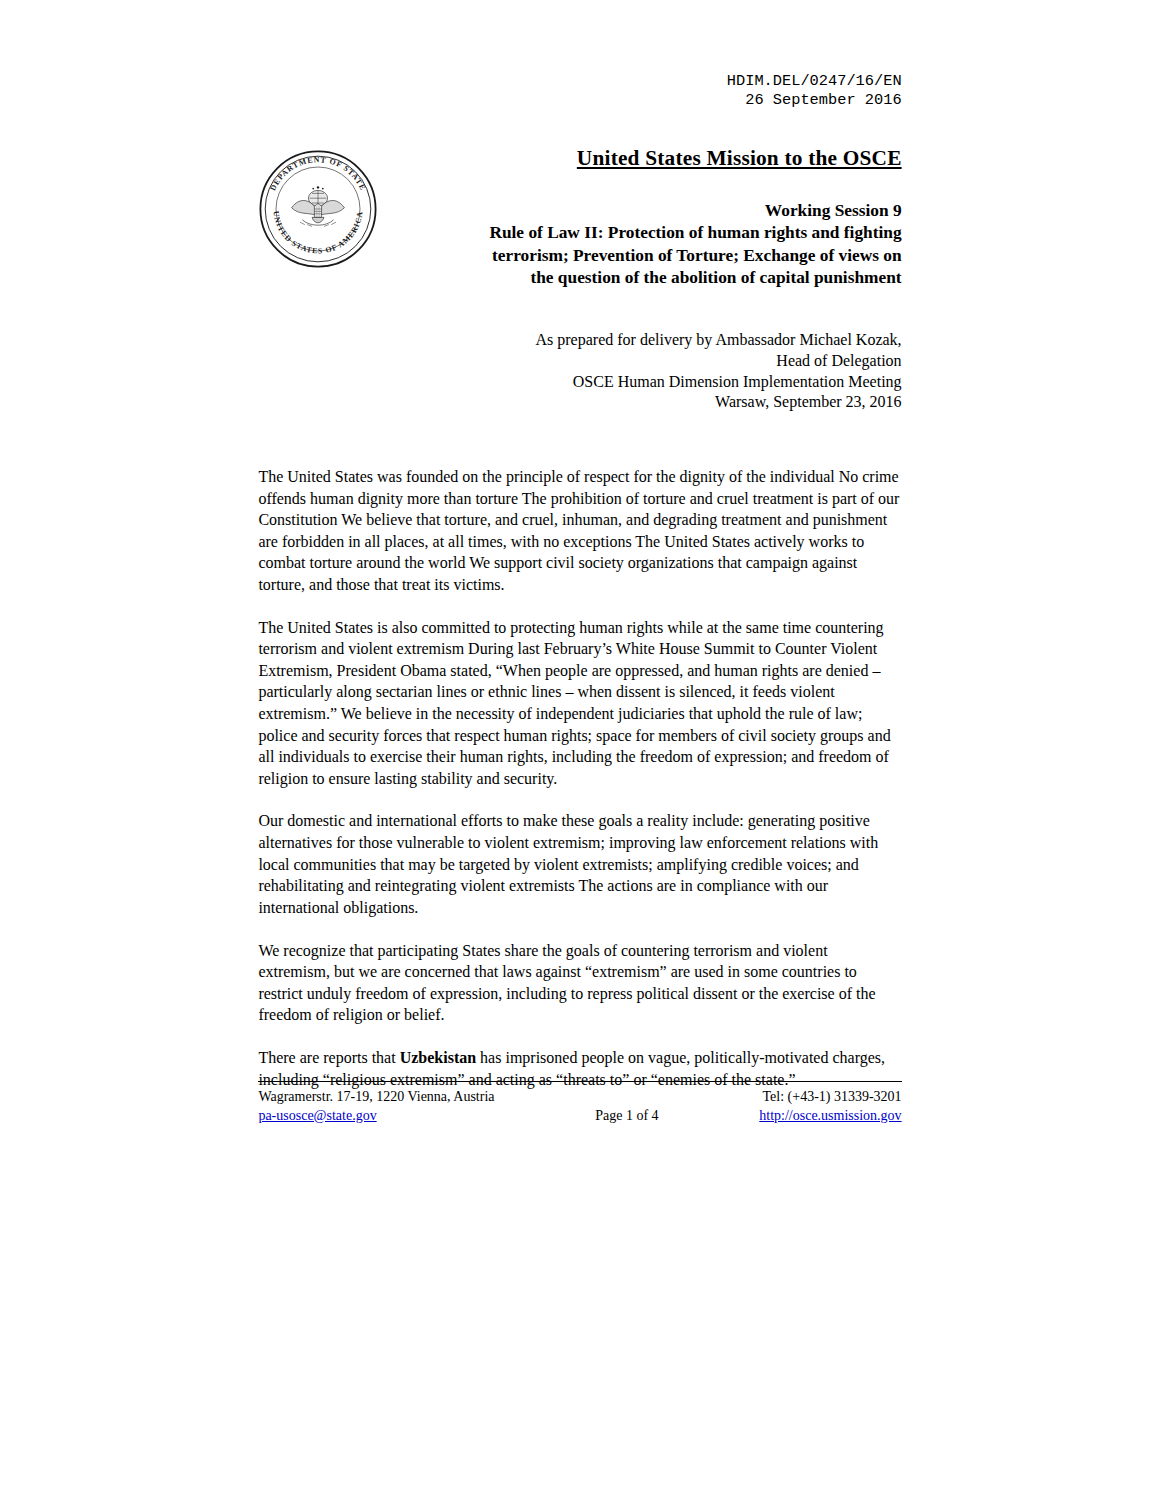HDIM.DEL/0247/16/EN 26 September 2016
DEPARTMENT OF STATE UNITED STATES OF AMERICA
United States Mission to the OSCE
Working Session 9 Rule of Law II: Protection of human rights and fighting terrorism; Prevention of Torture; Exchange of views on the question of the abolition of capital punishment
As prepared for delivery by Ambassador Michael Kozak,
Head of Delegation
OSCE Human Dimension Implementation Meeting
Warsaw, September 23, 2016
The United States was founded on the principle of respect for the dignity of the individual No crime offends human dignity more than torture The prohibition of torture and cruel treatment is part of our Constitution We believe that torture, and cruel, inhuman, and degrading treatment and punishment are forbidden in all places, at all times, with no exceptions The United States actively works to combat torture around the world We support civil society organizations that campaign against torture, and those that treat its victims.
The United States is also committed to protecting human rights while at the same time countering terrorism and violent extremism During last February’s White House Summit to Counter Violent Extremism, President Obama stated, “When people are oppressed, and human rights are denied – particularly along sectarian lines or ethnic lines – when dissent is silenced, it feeds violent extremism.” We believe in the necessity of independent judiciaries that uphold the rule of law; police and security forces that respect human rights; space for members of civil society groups and all individuals to exercise their human rights, including the freedom of expression; and freedom of religion to ensure lasting stability and security.
Our domestic and international efforts to make these goals a reality include: generating positive alternatives for those vulnerable to violent extremism; improving law enforcement relations with local communities that may be targeted by violent extremists; amplifying credible voices; and rehabilitating and reintegrating violent extremists The actions are in compliance with our international obligations.
We recognize that participating States share the goals of countering terrorism and violent extremism, but we are concerned that laws against “extremism” are used in some countries to restrict unduly freedom of expression, including to repress political dissent or the exercise of the freedom of religion or belief.
There are reports that Uzbekistan has imprisoned people on vague, politically-motivated charges, including “religious extremism” and acting as “threats to” or “enemies of the state.”
Wagramerstr. 17-19, 1220 Vienna, Austria pa-usosce@state.gov
Page 1 of 4
Tel: (+43-1) 31339-3201 http://osce.usmission.gov